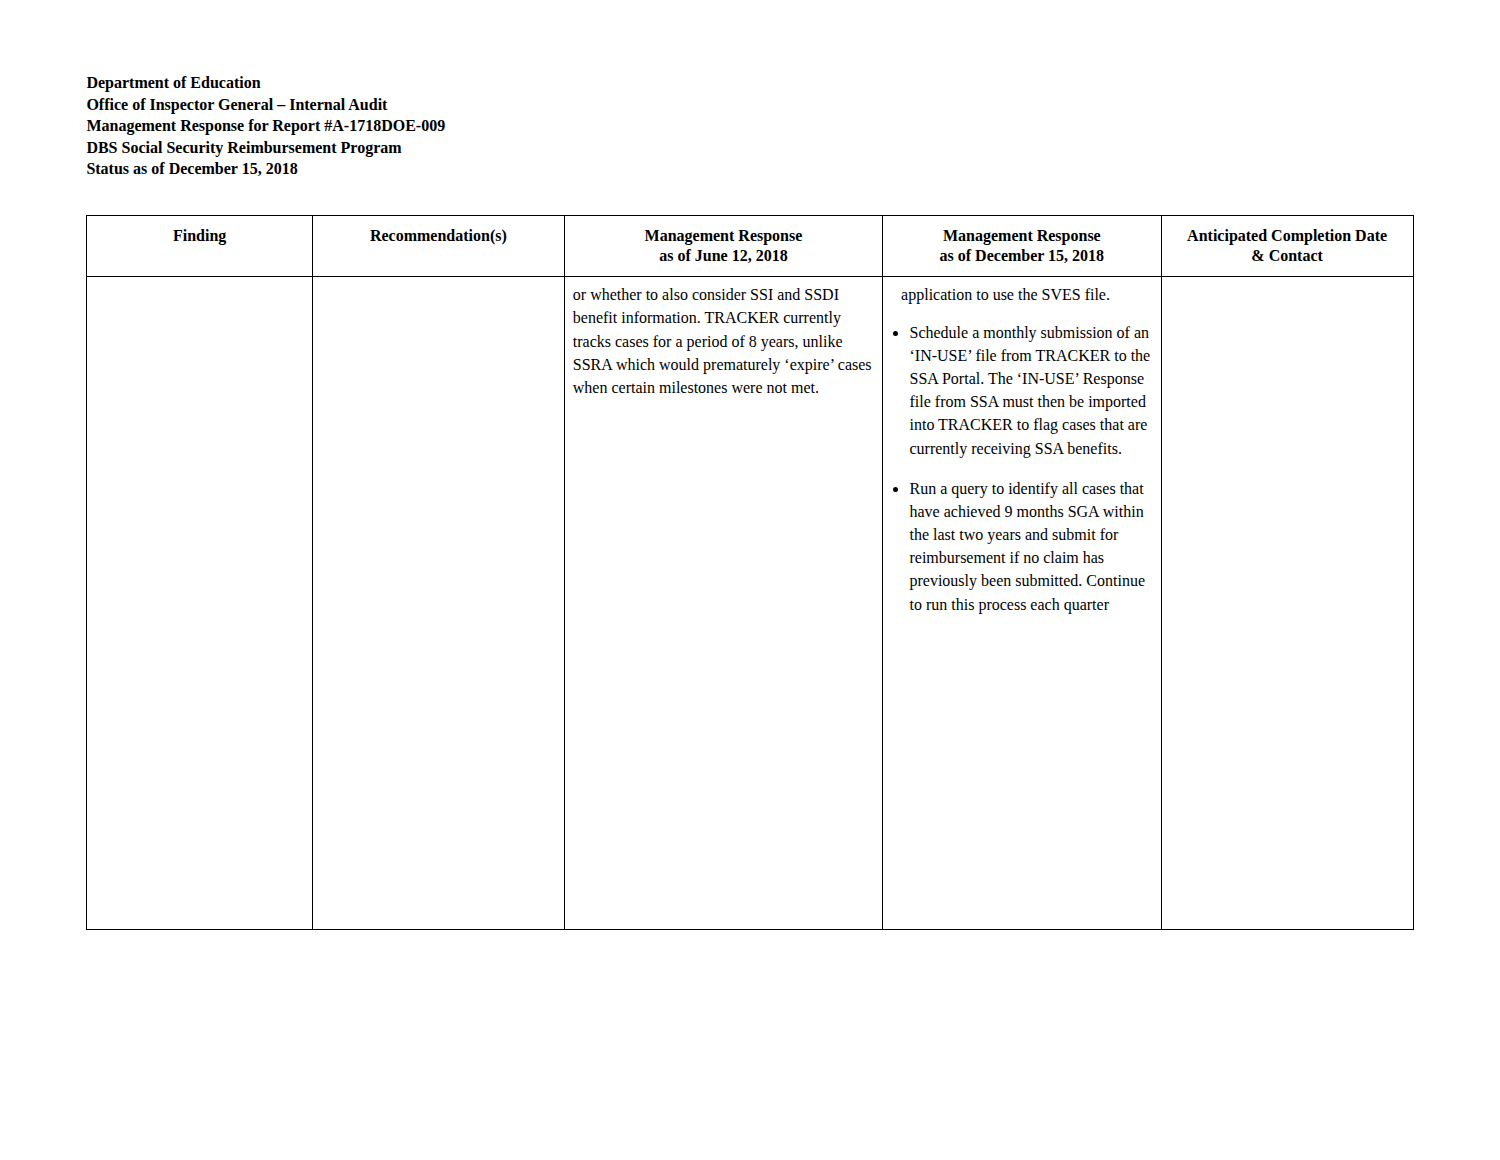Department of Education
Office of Inspector General – Internal Audit
Management Response for Report #A-1718DOE-009
DBS Social Security Reimbursement Program
Status as of December 15, 2018
| Finding | Recommendation(s) | Management Response as of June 12, 2018 | Management Response as of December 15, 2018 | Anticipated Completion Date & Contact |
| --- | --- | --- | --- | --- |
| | | or whether to also consider SSI and SSDI benefit information. TRACKER currently tracks cases for a period of 8 years, unlike SSRA which would prematurely ‘expire’ cases when certain milestones were not met. | application to use the SVES file. Schedule a monthly submission of an ‘IN-USE’ file from TRACKER to the SSA Portal. The ‘IN-USE’ Response file from SSA must then be imported into TRACKER to flag cases that are currently receiving SSA benefits. Run a query to identify all cases that have achieved 9 months SGA within the last two years and submit for reimbursement if no claim has previously been submitted. Continue to run this process each quarter | |